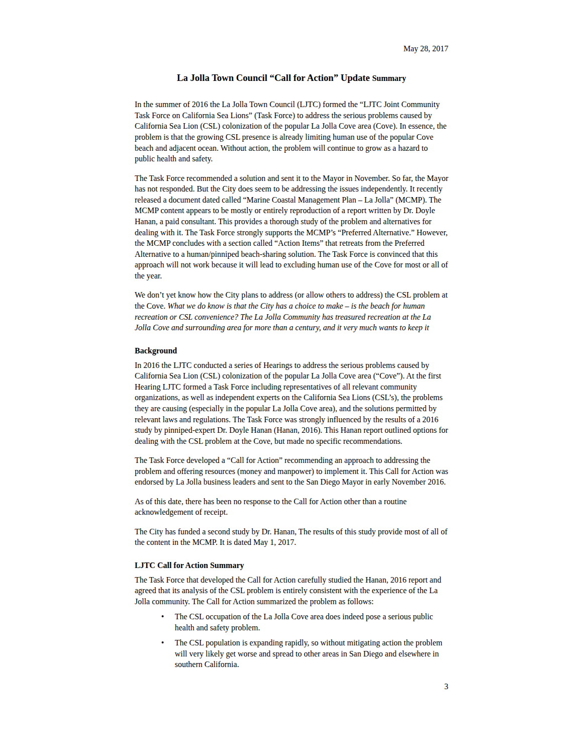May 28, 2017
La Jolla Town Council “Call for Action” Update Summary
In the summer of 2016 the La Jolla Town Council (LJTC) formed the “LJTC Joint Community Task Force on California Sea Lions” (Task Force) to address the serious problems caused by California Sea Lion (CSL) colonization of the popular La Jolla Cove area (Cove). In essence, the problem is that the growing CSL presence is already limiting human use of the popular Cove beach and adjacent ocean. Without action, the problem will continue to grow as a hazard to public health and safety.
The Task Force recommended a solution and sent it to the Mayor in November. So far, the Mayor has not responded. But the City does seem to be addressing the issues independently. It recently released a document dated called “Marine Coastal Management Plan – La Jolla” (MCMP). The MCMP content appears to be mostly or entirely reproduction of a report written by Dr. Doyle Hanan, a paid consultant. This provides a thorough study of the problem and alternatives for dealing with it. The Task Force strongly supports the MCMP’s “Preferred Alternative.” However, the MCMP concludes with a section called “Action Items” that retreats from the Preferred Alternative to a human/pinniped beach-sharing solution. The Task Force is convinced that this approach will not work because it will lead to excluding human use of the Cove for most or all of the year.
We don’t yet know how the City plans to address (or allow others to address) the CSL problem at the Cove. What we do know is that the City has a choice to make – is the beach for human recreation or CSL convenience? The La Jolla Community has treasured recreation at the La Jolla Cove and surrounding area for more than a century, and it very much wants to keep it
Background
In 2016 the LJTC conducted a series of Hearings to address the serious problems caused by California Sea Lion (CSL) colonization of the popular La Jolla Cove area (“Cove”). At the first Hearing LJTC formed a Task Force including representatives of all relevant community organizations, as well as independent experts on the California Sea Lions (CSL’s), the problems they are causing (especially in the popular La Jolla Cove area), and the solutions permitted by relevant laws and regulations. The Task Force was strongly influenced by the results of a 2016 study by pinniped-expert Dr. Doyle Hanan (Hanan, 2016). This Hanan report outlined options for dealing with the CSL problem at the Cove, but made no specific recommendations.
The Task Force developed a “Call for Action” recommending an approach to addressing the problem and offering resources (money and manpower) to implement it. This Call for Action was endorsed by La Jolla business leaders and sent to the San Diego Mayor in early November 2016.
As of this date, there has been no response to the Call for Action other than a routine acknowledgement of receipt.
The City has funded a second study by Dr. Hanan, The results of this study provide most of all of the content in the MCMP. It is dated May 1, 2017.
LJTC Call for Action Summary
The Task Force that developed the Call for Action carefully studied the Hanan, 2016 report and agreed that its analysis of the CSL problem is entirely consistent with the experience of the La Jolla community. The Call for Action summarized the problem as follows:
The CSL occupation of the La Jolla Cove area does indeed pose a serious public health and safety problem.
The CSL population is expanding rapidly, so without mitigating action the problem will very likely get worse and spread to other areas in San Diego and elsewhere in southern California.
3